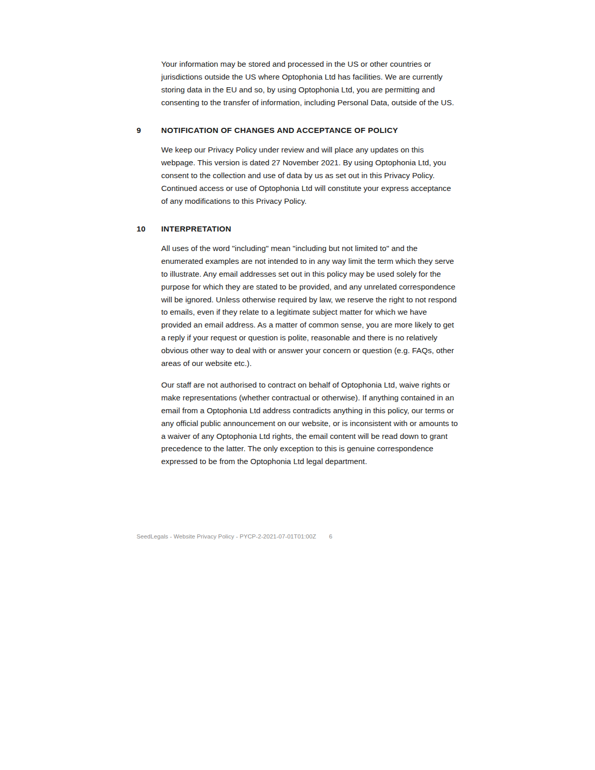Your information may be stored and processed in the US or other countries or jurisdictions outside the US where Optophonia Ltd has facilities. We are currently storing data in the EU and so, by using Optophonia Ltd, you are permitting and consenting to the transfer of information, including Personal Data, outside of the US.
9
Notification of changes and acceptance of policy
We keep our Privacy Policy under review and will place any updates on this webpage. This version is dated 27 November 2021. By using Optophonia Ltd, you consent to the collection and use of data by us as set out in this Privacy Policy. Continued access or use of Optophonia Ltd will constitute your express acceptance of any modifications to this Privacy Policy.
10
Interpretation
All uses of the word "including" mean "including but not limited to" and the enumerated examples are not intended to in any way limit the term which they serve to illustrate. Any email addresses set out in this policy may be used solely for the purpose for which they are stated to be provided, and any unrelated correspondence will be ignored. Unless otherwise required by law, we reserve the right to not respond to emails, even if they relate to a legitimate subject matter for which we have provided an email address. As a matter of common sense, you are more likely to get a reply if your request or question is polite, reasonable and there is no relatively obvious other way to deal with or answer your concern or question (e.g. FAQs, other areas of our website etc.).
Our staff are not authorised to contract on behalf of Optophonia Ltd, waive rights or make representations (whether contractual or otherwise). If anything contained in an email from a Optophonia Ltd address contradicts anything in this policy, our terms or any official public announcement on our website, or is inconsistent with or amounts to a waiver of any Optophonia Ltd rights, the email content will be read down to grant precedence to the latter. The only exception to this is genuine correspondence expressed to be from the Optophonia Ltd legal department.
SeedLegals - Website Privacy Policy - PYCP-2-2021-07-01T01:00Z6